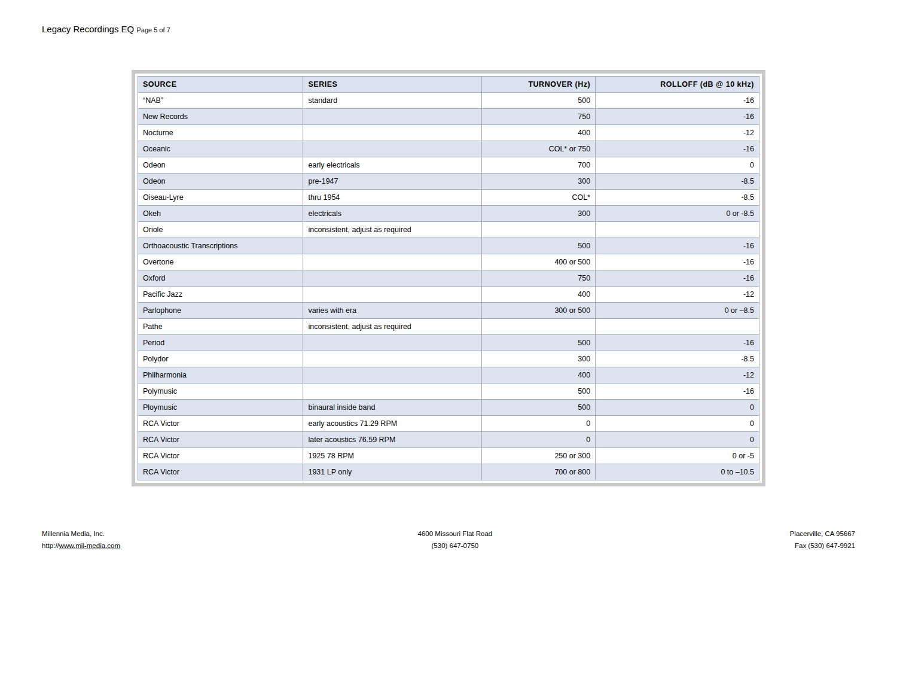Legacy Recordings EQ Page 5 of 7
| SOURCE | SERIES | TURNOVER (Hz) | ROLLOFF (dB @ 10 kHz) |
| --- | --- | --- | --- |
| “NAB” | standard | 500 | -16 |
| New Records | | 750 | -16 |
| Nocturne | | 400 | -12 |
| Oceanic | | COL* or 750 | -16 |
| Odeon | early electricals | 700 | 0 |
| Odeon | pre-1947 | 300 | -8.5 |
| Oiseau-Lyre | thru 1954 | COL* | -8.5 |
| Okeh | electricals | 300 | 0 or -8.5 |
| Oriole | inconsistent, adjust as required | | |
| Orthoacoustic Transcriptions | | 500 | -16 |
| Overtone | | 400 or 500 | -16 |
| Oxford | | 750 | -16 |
| Pacific Jazz | | 400 | -12 |
| Parlophone | varies with era | 300 or 500 | 0 or –8.5 |
| Pathe | inconsistent, adjust as required | | |
| Period | | 500 | -16 |
| Polydor | | 300 | -8.5 |
| Philharmonia | | 400 | -12 |
| Polymusic | | 500 | -16 |
| Ploymusic | binaural inside band | 500 | 0 |
| RCA Victor | early acoustics 71.29 RPM | 0 | 0 |
| RCA Victor | later acoustics 76.59 RPM | 0 | 0 |
| RCA Victor | 1925 78 RPM | 250 or 300 | 0 or -5 |
| RCA Victor | 1931 LP only | 700 or 800 | 0 to –10.5 |
Millennia Media, Inc.
http://www.mil-media.com
4600 Missouri Flat Road
(530) 647-0750
Placerville, CA 95667
Fax (530) 647-9921